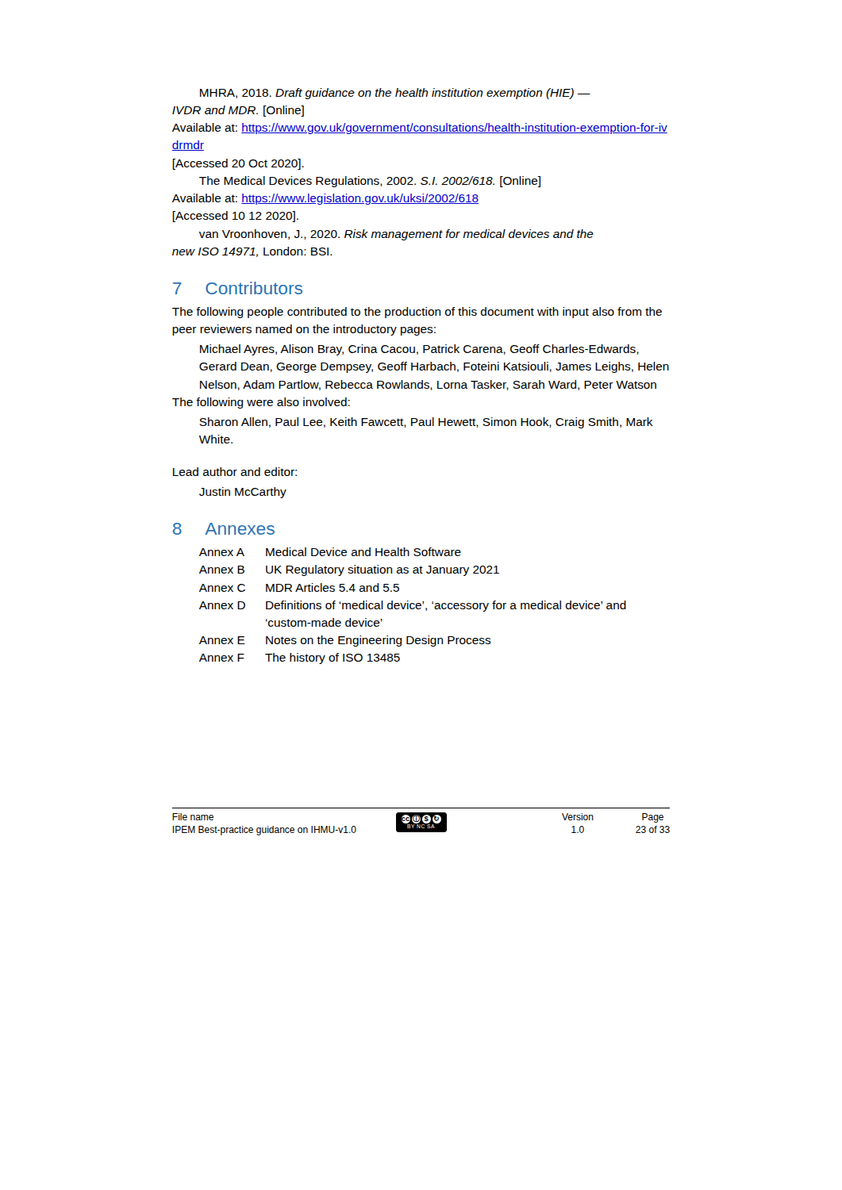MHRA, 2018. Draft guidance on the health institution exemption (HIE) —
IVDR and MDR. [Online]
Available at: https://www.gov.uk/government/consultations/health-institution-exemption-for-ivdrmdr
[Accessed 20 Oct 2020].
The Medical Devices Regulations, 2002. S.I. 2002/618. [Online]
Available at: https://www.legislation.gov.uk/uksi/2002/618
[Accessed 10 12 2020].
van Vroonhoven, J., 2020. Risk management for medical devices and the
new ISO 14971, London: BSI.
7 Contributors
The following people contributed to the production of this document with input also from the peer reviewers named on the introductory pages:
Michael Ayres, Alison Bray, Crina Cacou, Patrick Carena, Geoff Charles-Edwards, Gerard Dean, George Dempsey, Geoff Harbach, Foteini Katsiouli, James Leighs, Helen Nelson, Adam Partlow, Rebecca Rowlands, Lorna Tasker, Sarah Ward, Peter Watson
The following were also involved:
Sharon Allen, Paul Lee, Keith Fawcett, Paul Hewett, Simon Hook, Craig Smith, Mark White.
Lead author and editor:
Justin McCarthy
8 Annexes
Annex A Medical Device and Health Software
Annex B UK Regulatory situation as at January 2021
Annex C MDR Articles 5.4 and 5.5
Annex D Definitions of ‘medical device’, ‘accessory for a medical device’ and ‘custom-made device’
Annex E Notes on the Engineering Design Process
Annex F The history of ISO 13485
File name
IPEM Best-practice guidance on IHMU-v1.0
ccⓘ$↻
BY NC SA
Version
1.0
Page
23 of 33